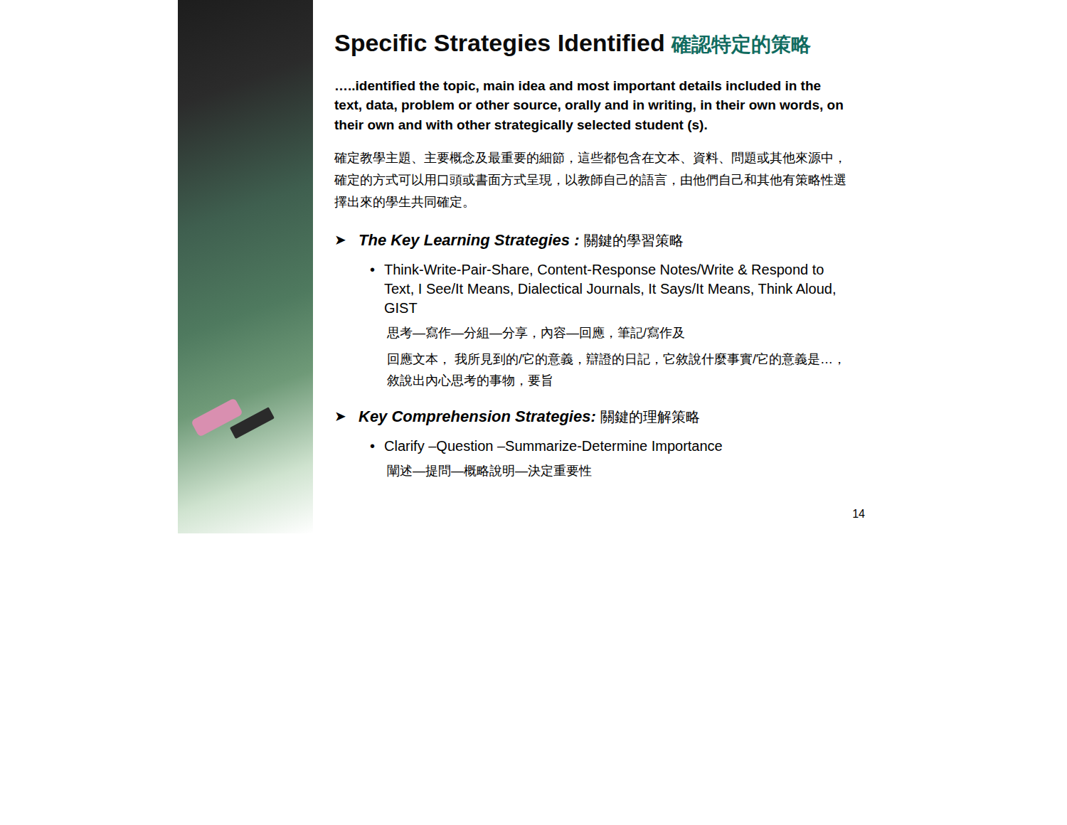Specific Strategies Identified 確認特定的策略
…..identified the topic, main idea and most important details included in the text, data, problem or other source, orally and in writing, in their own words, on their own and with other strategically selected student (s).
確定教學主題、主要概念及最重要的細節，這些都包含在文本、資料、問題或其他來源中，確定的方式可以用口頭或書面方式呈現，以教師自己的語言，由他們自己和其他有策略性選擇出來的學生共同確定。
The Key Learning Strategies : 關鍵的學習策略
Think-Write-Pair-Share, Content-Response Notes/Write & Respond to Text, I See/It Means, Dialectical Journals, It Says/It Means, Think Aloud, GIST
思考—寫作—分組—分享，內容—回應，筆記/寫作及
回應文本， 我所見到的/它的意義，辯證的日記，它敘說什麼事實/它的意義是…，敘說出內心思考的事物，要旨
Key Comprehension Strategies: 關鍵的理解策略
Clarify –Question –Summarize-Determine Importance
闡述—提問—概略說明—決定重要性
14